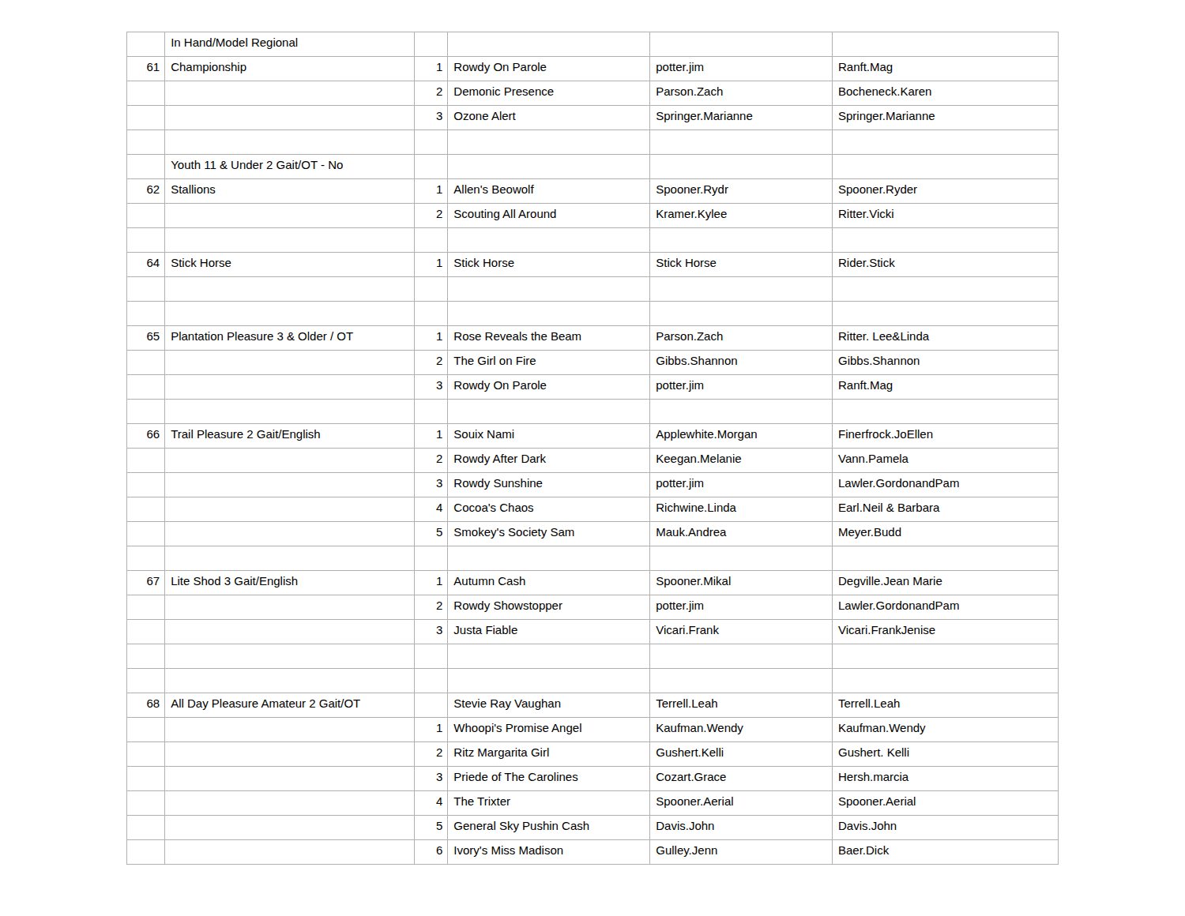| | In Hand/Model Regional | | | | |
| 61 | Championship | 1 | Rowdy On Parole | potter.jim | Ranft.Mag |
| | | 2 | Demonic Presence | Parson.Zach | Bocheneck.Karen |
| | | 3 | Ozone Alert | Springer.Marianne | Springer.Marianne |
| | Youth 11 & Under 2 Gait/OT - No | | | | |
| 62 | Stallions | 1 | Allen's Beowolf | Spooner.Rydr | Spooner.Ryder |
| | | 2 | Scouting All Around | Kramer.Kylee | Ritter.Vicki |
| 64 | Stick Horse | 1 | Stick Horse | Stick Horse | Rider.Stick |
| 65 | Plantation Pleasure 3 & Older / OT | 1 | Rose Reveals the Beam | Parson.Zach | Ritter. Lee&Linda |
| | | 2 | The Girl on Fire | Gibbs.Shannon | Gibbs.Shannon |
| | | 3 | Rowdy On Parole | potter.jim | Ranft.Mag |
| 66 | Trail Pleasure 2 Gait/English | 1 | Souix Nami | Applewhite.Morgan | Finerfrock.JoEllen |
| | | 2 | Rowdy After Dark | Keegan.Melanie | Vann.Pamela |
| | | 3 | Rowdy Sunshine | potter.jim | Lawler.GordonandPam |
| | | 4 | Cocoa's Chaos | Richwine.Linda | Earl.Neil & Barbara |
| | | 5 | Smokey's Society Sam | Mauk.Andrea | Meyer.Budd |
| 67 | Lite Shod 3 Gait/English | 1 | Autumn Cash | Spooner.Mikal | Degville.Jean Marie |
| | | 2 | Rowdy Showstopper | potter.jim | Lawler.GordonandPam |
| | | 3 | Justa Fiable | Vicari.Frank | Vicari.FrankJenise |
| 68 | All Day Pleasure Amateur 2 Gait/OT | | Stevie Ray Vaughan | Terrell.Leah | Terrell.Leah |
| | | 1 | Whoopi's Promise Angel | Kaufman.Wendy | Kaufman.Wendy |
| | | 2 | Ritz Margarita Girl | Gushert.Kelli | Gushert. Kelli |
| | | 3 | Priede of The Carolines | Cozart.Grace | Hersh.marcia |
| | | 4 | The Trixter | Spooner.Aerial | Spooner.Aerial |
| | | 5 | General Sky Pushin Cash | Davis.John | Davis.John |
| | | 6 | Ivory's Miss Madison | Gulley.Jenn | Baer.Dick |